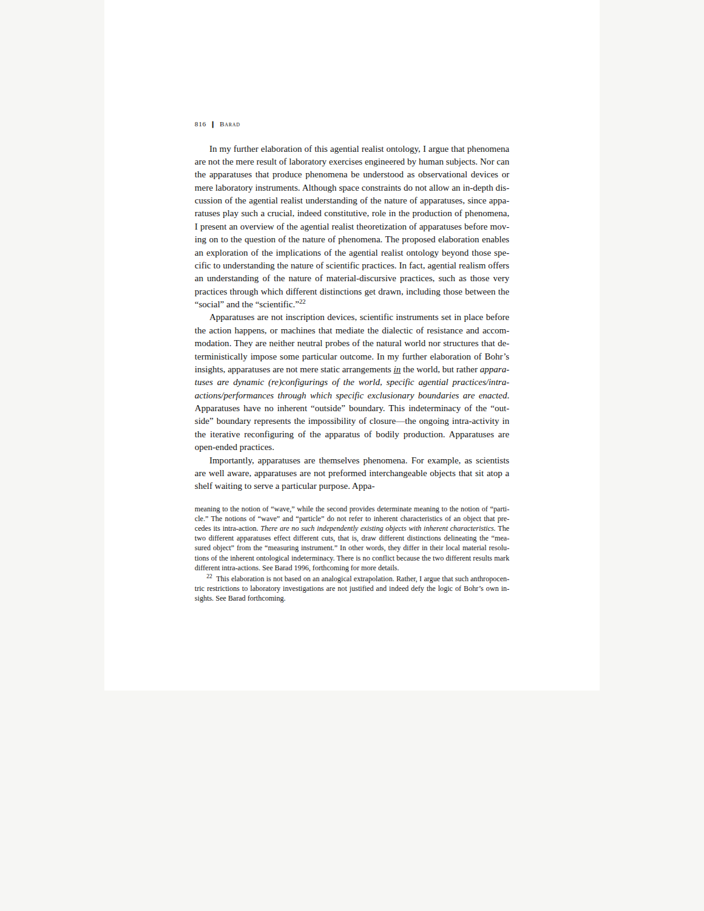816❙Barad
In my further elaboration of this agential realist ontology, I argue that phenomena are not the mere result of laboratory exercises engineered by human subjects. Nor can the apparatuses that produce phenomena be understood as observational devices or mere laboratory instruments. Although space constraints do not allow an in-depth discussion of the agential realist understanding of the nature of apparatuses, since apparatuses play such a crucial, indeed constitutive, role in the production of phenomena, I present an overview of the agential realist theoretization of apparatuses before moving on to the question of the nature of phenomena. The proposed elaboration enables an exploration of the implications of the agential realist ontology beyond those specific to understanding the nature of scientific practices. In fact, agential realism offers an understanding of the nature of material-discursive practices, such as those very practices through which different distinctions get drawn, including those between the “social” and the “scientific.”22
Apparatuses are not inscription devices, scientific instruments set in place before the action happens, or machines that mediate the dialectic of resistance and accommodation. They are neither neutral probes of the natural world nor structures that deterministically impose some particular outcome. In my further elaboration of Bohr’s insights, apparatuses are not mere static arrangements in the world, but rather apparatuses are dynamic (re)configurings of the world, specific agential practices/intra-actions/performances through which specific exclusionary boundaries are enacted. Apparatuses have no inherent “outside” boundary. This indeterminacy of the “outside” boundary represents the impossibility of closure—the ongoing intra-activity in the iterative reconfiguring of the apparatus of bodily production. Apparatuses are open-ended practices.
Importantly, apparatuses are themselves phenomena. For example, as scientists are well aware, apparatuses are not preformed interchangeable objects that sit atop a shelf waiting to serve a particular purpose. Appa-
meaning to the notion of “wave,” while the second provides determinate meaning to the notion of “particle.” The notions of “wave” and “particle” do not refer to inherent characteristics of an object that precedes its intra-action. There are no such independently existing objects with inherent characteristics. The two different apparatuses effect different cuts, that is, draw different distinctions delineating the “measured object” from the “measuring instrument.” In other words, they differ in their local material resolutions of the inherent ontological indeterminacy. There is no conflict because the two different results mark different intra-actions. See Barad 1996, forthcoming for more details.
22 This elaboration is not based on an analogical extrapolation. Rather, I argue that such anthropocentric restrictions to laboratory investigations are not justified and indeed defy the logic of Bohr’s own insights. See Barad forthcoming.